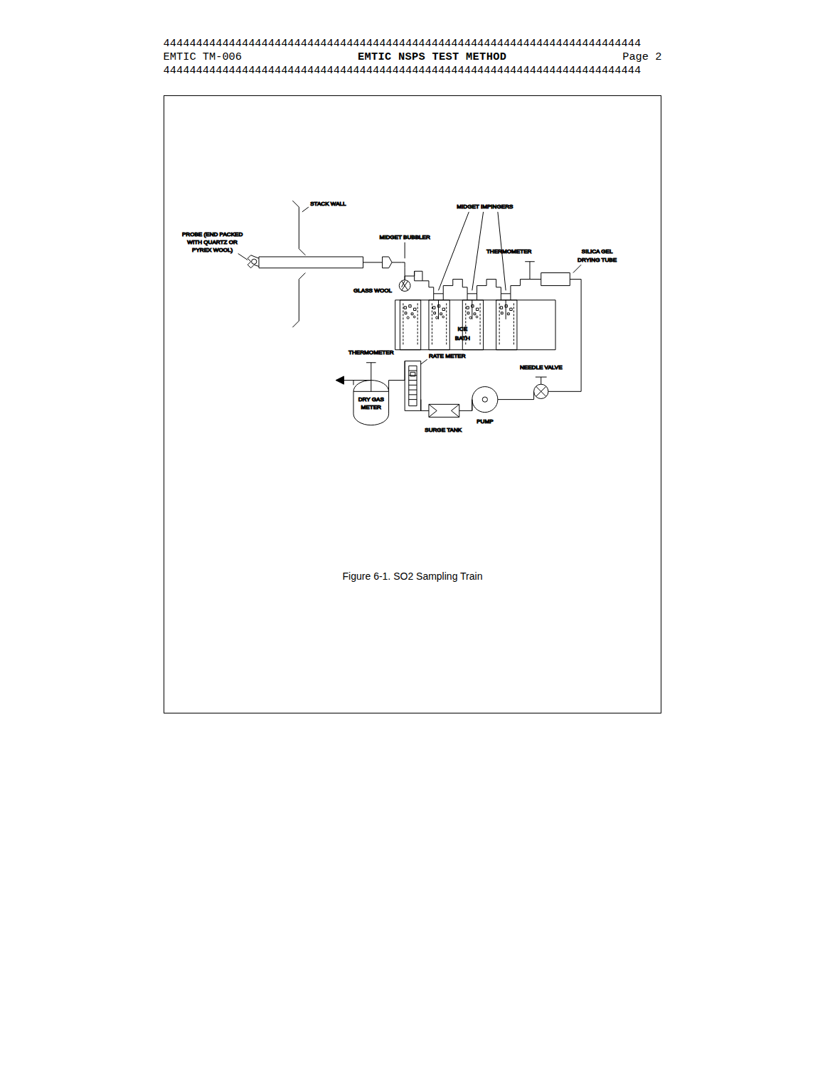4444444444444444444444444444444444444444444444444444444444444444444444444
EMTIC TM-006 EMTIC NSPS TEST METHOD Page 2
4444444444444444444444444444444444444444444444444444444444444444444444444
STACK WALL PROBE (END PACKED WITH QUARTZ OR PYREX WOOL) GLASS WOOL THERMOMETER SILICA GEL DRYING TUBE NEEDLE VALVE PUMP SURGE TANK RATE METER THERMOMETER DRY GAS METER MIDGET BUBBLER MIDGET IMPINGERS ICE BATH
Figure 6-1. SO2 Sampling Train